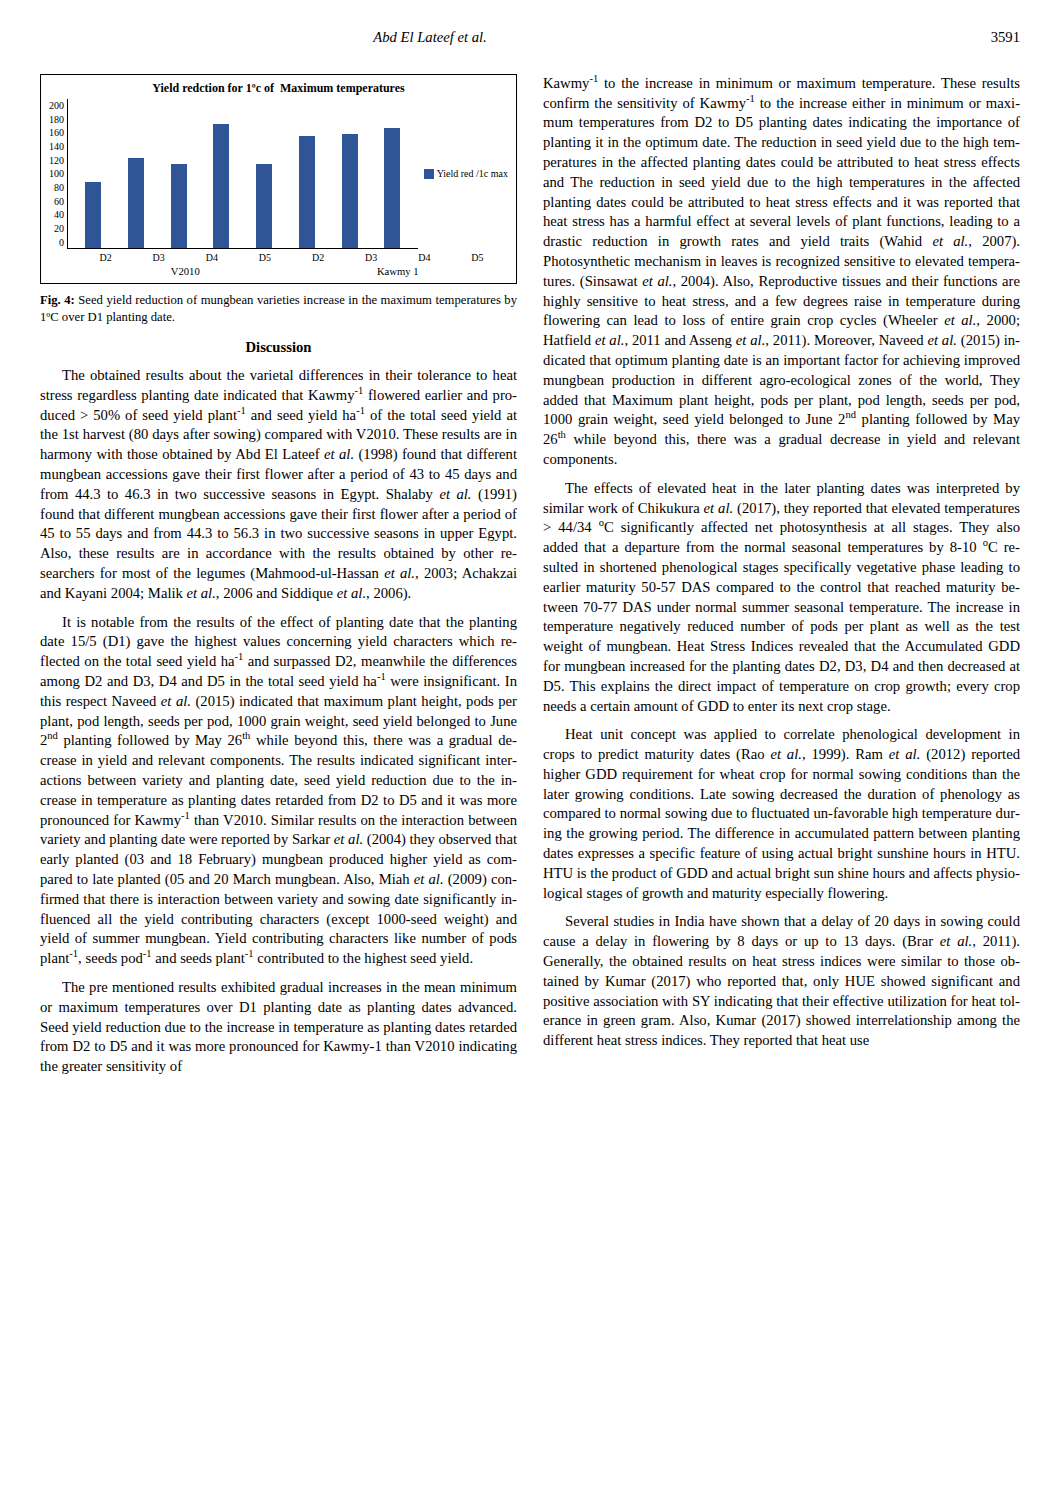Abd El Lateef et al.
3591
Yield redction for 1ºc of Maximum temperatures
200 180 160 140 120 100 80 60 40 20 0
Yield red /1c max
D2 D3 D4 D5 D2 D3 D4 D5
V2010 Kawmy 1
Fig. 4: Seed yield reduction of mungbean varieties increase in the maximum temperatures by 1ºC over D1 planting date.
Discussion
The obtained results about the varietal differences in their tolerance to heat stress regardless planting date indicated that Kawmy-1 flowered earlier and produced > 50% of seed yield plant-1 and seed yield ha-1 of the total seed yield at the 1st harvest (80 days after sowing) compared with V2010. These results are in harmony with those obtained by Abd El Lateef et al. (1998) found that different mungbean accessions gave their first flower after a period of 43 to 45 days and from 44.3 to 46.3 in two successive seasons in Egypt. Shalaby et al. (1991) found that different mungbean accessions gave their first flower after a period of 45 to 55 days and from 44.3 to 56.3 in two successive seasons in upper Egypt. Also, these results are in accordance with the results obtained by other researchers for most of the legumes (Mahmood-ul-Hassan et al., 2003; Achakzai and Kayani 2004; Malik et al., 2006 and Siddique et al., 2006).
It is notable from the results of the effect of planting date that the planting date 15/5 (D1) gave the highest values concerning yield characters which reflected on the total seed yield ha-1 and surpassed D2, meanwhile the differences among D2 and D3, D4 and D5 in the total seed yield ha-1 were insignificant. In this respect Naveed et al. (2015) indicated that maximum plant height, pods per plant, pod length, seeds per pod, 1000 grain weight, seed yield belonged to June 2nd planting followed by May 26th while beyond this, there was a gradual decrease in yield and relevant components. The results indicated significant interactions between variety and planting date, seed yield reduction due to the increase in temperature as planting dates retarded from D2 to D5 and it was more pronounced for Kawmy-1 than V2010. Similar results on the interaction between variety and planting date were reported by Sarkar et al. (2004) they observed that early planted (03 and 18 February) mungbean produced higher yield as compared to late planted (05 and 20 March mungbean. Also, Miah et al. (2009) confirmed that there is interaction between variety and sowing date significantly influenced all the yield contributing characters (except 1000-seed weight) and yield of summer mungbean. Yield contributing characters like number of pods plant-1, seeds pod-1 and seeds plant-1 contributed to the highest seed yield.
The pre mentioned results exhibited gradual increases in the mean minimum or maximum temperatures over D1 planting date as planting dates advanced. Seed yield reduction due to the increase in temperature as planting dates retarded from D2 to D5 and it was more pronounced for Kawmy-1 than V2010 indicating the greater sensitivity of
Kawmy-1 to the increase in minimum or maximum temperature. These results confirm the sensitivity of Kawmy-1 to the increase either in minimum or maximum temperatures from D2 to D5 planting dates indicating the importance of planting it in the optimum date. The reduction in seed yield due to the high temperatures in the affected planting dates could be attributed to heat stress effects and The reduction in seed yield due to the high temperatures in the affected planting dates could be attributed to heat stress effects and it was reported that heat stress has a harmful effect at several levels of plant functions, leading to a drastic reduction in growth rates and yield traits (Wahid et al., 2007). Photosynthetic mechanism in leaves is recognized sensitive to elevated temperatures. (Sinsawat et al., 2004). Also, Reproductive tissues and their functions are highly sensitive to heat stress, and a few degrees raise in temperature during flowering can lead to loss of entire grain crop cycles (Wheeler et al., 2000; Hatfield et al., 2011 and Asseng et al., 2011). Moreover, Naveed et al. (2015) indicated that optimum planting date is an important factor for achieving improved mungbean production in different agro-ecological zones of the world, They added that Maximum plant height, pods per plant, pod length, seeds per pod, 1000 grain weight, seed yield belonged to June 2nd planting followed by May 26th while beyond this, there was a gradual decrease in yield and relevant components.
The effects of elevated heat in the later planting dates was interpreted by similar work of Chikukura et al. (2017), they reported that elevated temperatures > 44/34 oC significantly affected net photosynthesis at all stages. They also added that a departure from the normal seasonal temperatures by 8-10 oC resulted in shortened phenological stages specifically vegetative phase leading to earlier maturity 50-57 DAS compared to the control that reached maturity between 70-77 DAS under normal summer seasonal temperature. The increase in temperature negatively reduced number of pods per plant as well as the test weight of mungbean. Heat Stress Indices revealed that the Accumulated GDD for mungbean increased for the planting dates D2, D3, D4 and then decreased at D5. This explains the direct impact of temperature on crop growth; every crop needs a certain amount of GDD to enter its next crop stage.
Heat unit concept was applied to correlate phenological development in crops to predict maturity dates (Rao et al., 1999). Ram et al. (2012) reported higher GDD requirement for wheat crop for normal sowing conditions than the later growing conditions. Late sowing decreased the duration of phenology as compared to normal sowing due to fluctuated un-favorable high temperature during the growing period. The difference in accumulated pattern between planting dates expresses a specific feature of using actual bright sunshine hours in HTU. HTU is the product of GDD and actual bright sun shine hours and affects physiological stages of growth and maturity especially flowering.
Several studies in India have shown that a delay of 20 days in sowing could cause a delay in flowering by 8 days or up to 13 days. (Brar et al., 2011). Generally, the obtained results on heat stress indices were similar to those obtained by Kumar (2017) who reported that, only HUE showed significant and positive association with SY indicating that their effective utilization for heat tolerance in green gram. Also, Kumar (2017) showed interrelationship among the different heat stress indices. They reported that heat use